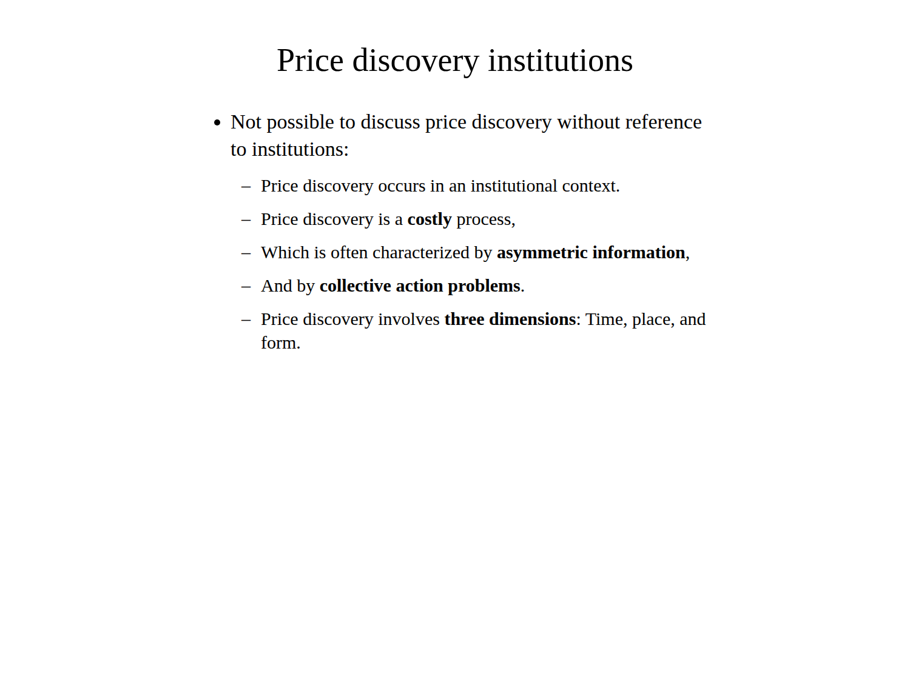Price discovery institutions
Not possible to discuss price discovery without reference to institutions:
Price discovery occurs in an institutional context.
Price discovery is a costly process,
Which is often characterized by asymmetric information,
And by collective action problems.
Price discovery involves three dimensions: Time, place, and form.